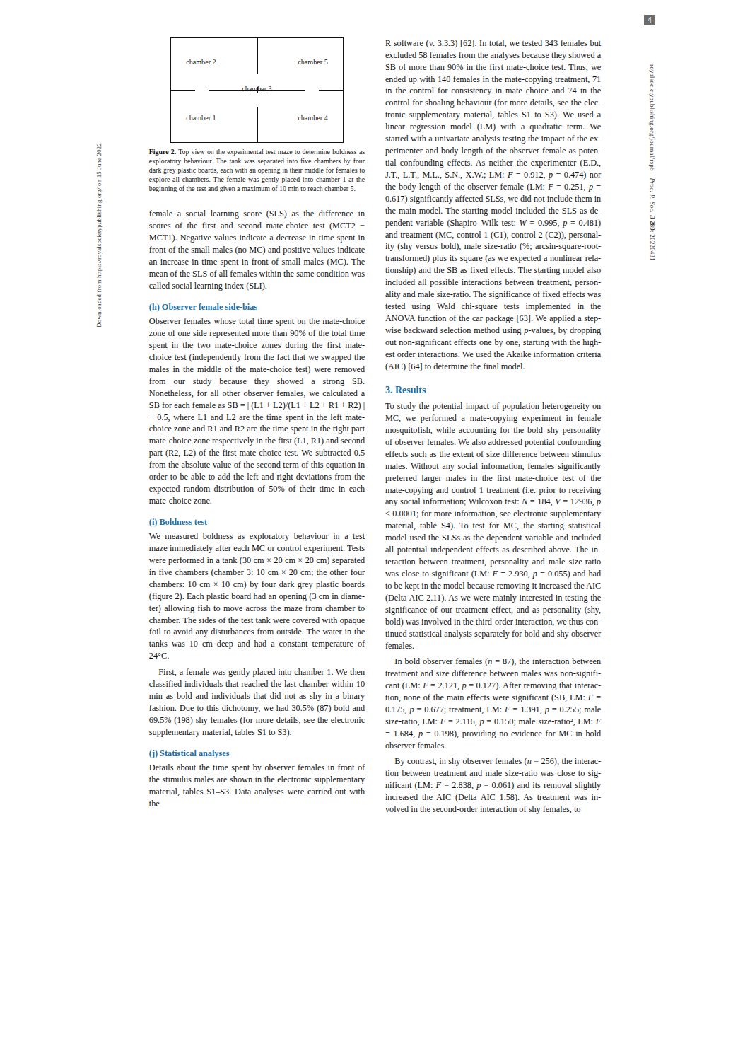4
Downloaded from https://royalsocietypublishing.org/ on 15 June 2022
royalsocietypublishing.org/journal/rspb Proc. R. Soc. B 289: 20220431
chamber 2 chamber 5 chamber 3 chamber 1 chamber 4
Figure 2. Top view on the experimental test maze to determine boldness as exploratory behaviour. The tank was separated into five chambers by four dark grey plastic boards, each with an opening in their middle for females to explore all chambers. The female was gently placed into chamber 1 at the beginning of the test and given a maximum of 10 min to reach chamber 5.
female a social learning score (SLS) as the difference in scores of the first and second mate-choice test (MCT2 − MCT1). Negative values indicate a decrease in time spent in front of the small males (no MC) and positive values indicate an increase in time spent in front of small males (MC). The mean of the SLS of all females within the same condition was called social learning index (SLI).
(h) Observer female side-bias
Observer females whose total time spent on the mate-choice zone of one side represented more than 90% of the total time spent in the two mate-choice zones during the first mate-choice test (independently from the fact that we swapped the males in the middle of the mate-choice test) were removed from our study because they showed a strong SB. Nonetheless, for all other observer females, we calculated a SB for each female as SB = | (L1 + L2)/(L1 + L2 + R1 + R2) | − 0.5, where L1 and L2 are the time spent in the left mate-choice zone and R1 and R2 are the time spent in the right part mate-choice zone respectively in the first (L1, R1) and second part (R2, L2) of the first mate-choice test. We subtracted 0.5 from the absolute value of the second term of this equation in order to be able to add the left and right deviations from the expected random distribution of 50% of their time in each mate-choice zone.
(i) Boldness test
We measured boldness as exploratory behaviour in a test maze immediately after each MC or control experiment. Tests were performed in a tank (30 cm × 20 cm × 20 cm) separated in five chambers (chamber 3: 10 cm × 20 cm; the other four chambers: 10 cm × 10 cm) by four dark grey plastic boards (figure 2). Each plastic board had an opening (3 cm in diameter) allowing fish to move across the maze from chamber to chamber. The sides of the test tank were covered with opaque foil to avoid any disturbances from outside. The water in the tanks was 10 cm deep and had a constant temperature of 24°C.
First, a female was gently placed into chamber 1. We then classified individuals that reached the last chamber within 10 min as bold and individuals that did not as shy in a binary fashion. Due to this dichotomy, we had 30.5% (87) bold and 69.5% (198) shy females (for more details, see the electronic supplementary material, tables S1 to S3).
(j) Statistical analyses
Details about the time spent by observer females in front of the stimulus males are shown in the electronic supplementary material, tables S1–S3. Data analyses were carried out with the
R software (v. 3.3.3) [62]. In total, we tested 343 females but excluded 58 females from the analyses because they showed a SB of more than 90% in the first mate-choice test. Thus, we ended up with 140 females in the mate-copying treatment, 71 in the control for consistency in mate choice and 74 in the control for shoaling behaviour (for more details, see the electronic supplementary material, tables S1 to S3). We used a linear regression model (LM) with a quadratic term. We started with a univariate analysis testing the impact of the experimenter and body length of the observer female as potential confounding effects. As neither the experimenter (E.D., J.T., L.T., M.L., S.N., X.W.; LM: F = 0.912, p = 0.474) nor the body length of the observer female (LM: F = 0.251, p = 0.617) significantly affected SLSs, we did not include them in the main model. The starting model included the SLS as dependent variable (Shapiro–Wilk test: W = 0.995, p = 0.481) and treatment (MC, control 1 (C1), control 2 (C2)), personality (shy versus bold), male size-ratio (%; arcsin-square-root-transformed) plus its square (as we expected a nonlinear relationship) and the SB as fixed effects. The starting model also included all possible interactions between treatment, personality and male size-ratio. The significance of fixed effects was tested using Wald chi-square tests implemented in the ANOVA function of the car package [63]. We applied a stepwise backward selection method using p-values, by dropping out non-significant effects one by one, starting with the highest order interactions. We used the Akaike information criteria (AIC) [64] to determine the final model.
3. Results
To study the potential impact of population heterogeneity on MC, we performed a mate-copying experiment in female mosquitofish, while accounting for the bold–shy personality of observer females. We also addressed potential confounding effects such as the extent of size difference between stimulus males. Without any social information, females significantly preferred larger males in the first mate-choice test of the mate-copying and control 1 treatment (i.e. prior to receiving any social information; Wilcoxon test: N = 184, V = 12936, p < 0.0001; for more information, see electronic supplementary material, table S4). To test for MC, the starting statistical model used the SLSs as the dependent variable and included all potential independent effects as described above. The interaction between treatment, personality and male size-ratio was close to significant (LM: F = 2.930, p = 0.055) and had to be kept in the model because removing it increased the AIC (Delta AIC 2.11). As we were mainly interested in testing the significance of our treatment effect, and as personality (shy, bold) was involved in the third-order interaction, we thus continued statistical analysis separately for bold and shy observer females.
In bold observer females (n = 87), the interaction between treatment and size difference between males was non-significant (LM: F = 2.121, p = 0.127). After removing that interaction, none of the main effects were significant (SB, LM: F = 0.175, p = 0.677; treatment, LM: F = 1.391, p = 0.255; male size-ratio, LM: F = 2.116, p = 0.150; male size-ratio², LM: F = 1.684, p = 0.198), providing no evidence for MC in bold observer females.
By contrast, in shy observer females (n = 256), the interaction between treatment and male size-ratio was close to significant (LM: F = 2.838, p = 0.061) and its removal slightly increased the AIC (Delta AIC 1.58). As treatment was involved in the second-order interaction of shy females, to